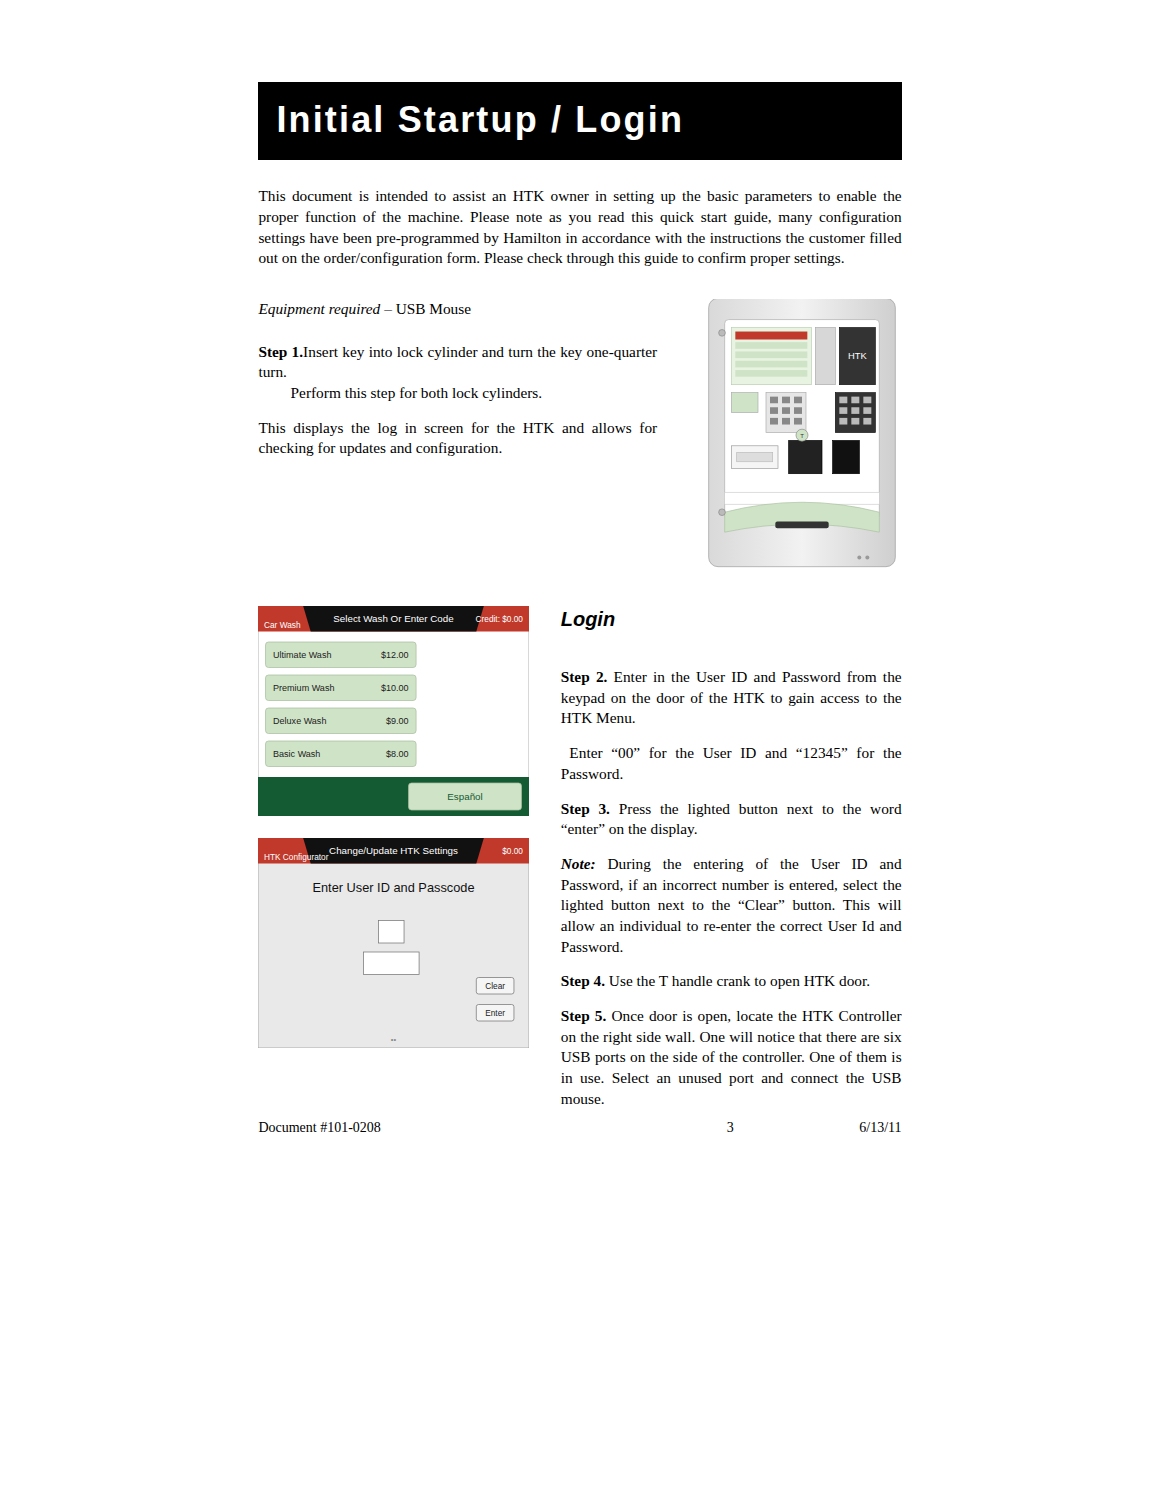Initial Startup / Login
This document is intended to assist an HTK owner in setting up the basic parameters to enable the proper function of the machine. Please note as you read this quick start guide, many configuration settings have been pre-programmed by Hamilton in accordance with the instructions the customer filled out on the order/configuration form. Please check through this guide to confirm proper settings.
Equipment required – USB Mouse
Step 1. Insert key into lock cylinder and turn the key one-quarter turn. Perform this step for both lock cylinders.
This displays the log in screen for the HTK and allows for checking for updates and configuration.
Login
Step 2. Enter in the User ID and Password from the keypad on the door of the HTK to gain access to the HTK Menu.
Enter “00” for the User ID and “12345” for the Password.
Step 3. Press the lighted button next to the word “enter” on the display.
Note: During the entering of the User ID and Password, if an incorrect number is entered, select the lighted button next to the “Clear” button. This will allow an individual to re-enter the correct User Id and Password.
Step 4. Use the T handle crank to open HTK door.
Step 5. Once door is open, locate the HTK Controller on the right side wall. One will notice that there are six USB ports on the side of the controller. One of them is in use. Select an unused port and connect the USB mouse.
| Document #101-0208 | 3 | 6/13/11 |